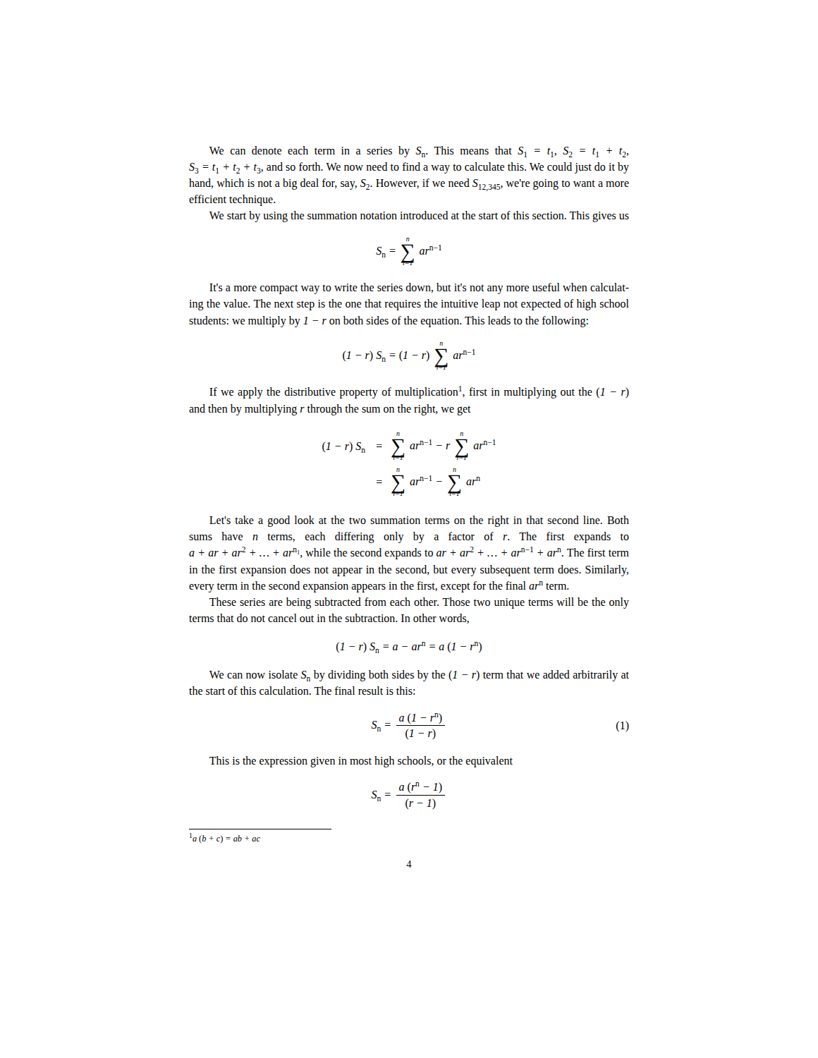We can denote each term in a series by Sn. This means that S1 = t1, S2 = t1 + t2, S3 = t1 + t2 + t3, and so forth. We now need to find a way to calculate this. We could just do it by hand, which is not a big deal for, say, S2. However, if we need S12,345, we're going to want a more efficient technique.
We start by using the summation notation introduced at the start of this section. This gives us
Sn = n∑i=1 arn−1
It's a more compact way to write the series down, but it's not any more useful when calculating the value. The next step is the one that requires the intuitive leap not expected of high school students: we multiply by 1 − r on both sides of the equation. This leads to the following:
(1 − r) Sn = (1 − r) n∑i=1 arn−1
If we apply the distributive property of multiplication1, first in multiplying out the (1 − r) and then by multiplying r through the sum on the right, we get
| ( 1 − r ) S n | = | n ∑ i=1 ar n−1 − r n ∑ i=1 ar n−1 |
| | = | n ∑ i=1 ar n−1 − n ∑ i=1 ar n |
Let's take a good look at the two summation terms on the right in that second line. Both sums have n terms, each differing only by a factor of r. The first expands to a + ar + ar2 + … + arn1, while the second expands to ar + ar2 + … + arn−1 + arn. The first term in the first expansion does not appear in the second, but every subsequent term does. Similarly, every term in the second expansion appears in the first, except for the final arn term.
These series are being subtracted from each other. Those two unique terms will be the only terms that do not cancel out in the subtraction. In other words,
(1 − r) Sn = a − arn = a (1 − rn)
We can now isolate Sn by dividing both sides by the (1 − r) term that we added arbitrarily at the start of this calculation. The final result is this:
Sn = a (1 − rn)(1 − r) (1)
This is the expression given in most high schools, or the equivalent
Sn = a (rn − 1)(r − 1)
1a (b + c) = ab + ac
4